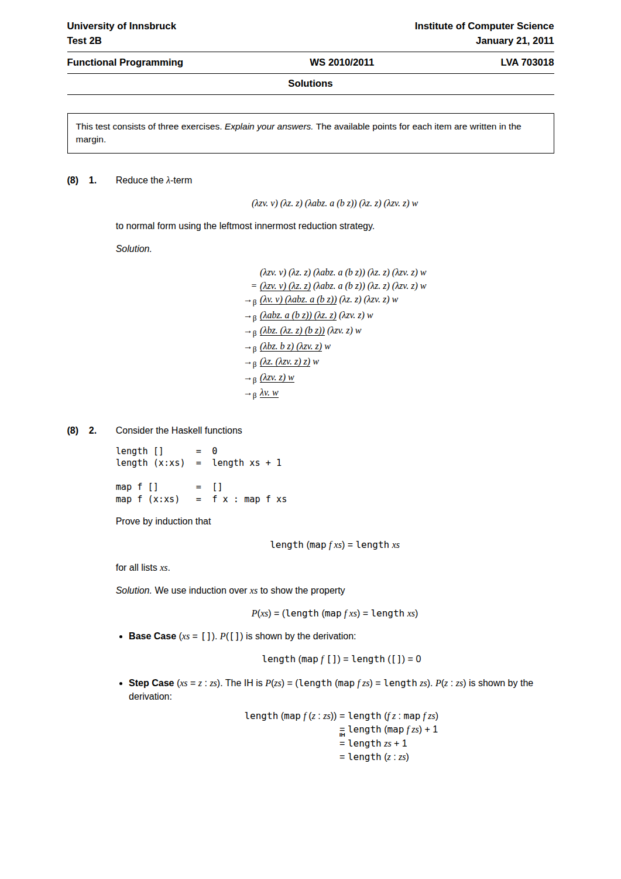University of Innsbruck
Test 2B
Institute of Computer Science
January 21, 2011
Functional Programming WS 2010/2011 LVA 703018
Solutions
This test consists of three exercises. Explain your answers. The available points for each item are written in the margin.
Reduce the λ-term
(λzv. v) (λz. z) (λabz. a (b z)) (λz. z) (λzv. z) w
to normal form using the leftmost innermost reduction strategy.
Solution.
(λzv. v) (λz. z) (λabz. a (b z)) (λz. z) (λzv. z) w
=
(λzv. v) (λz. z) (λabz. a (b z)) (λz. z) (λzv. z) w
→β
(λv. v) (λabz. a (b z)) (λz. z) (λzv. z) w
→β
(λabz. a (b z)) (λz. z) (λzv. z) w
→β
(λbz. (λz. z) (b z)) (λzv. z) w
→β
(λbz. b z) (λzv. z) w
→β
(λz. (λzv. z) z) w
→β
(λzv. z) w
→β
λv. w
Consider the Haskell functions
length []      =  0
length (x:xs)  =  length xs + 1

map f []       =  []
map f (x:xs)   =  f x : map f xs
Prove by induction that
length (map f xs) = length xs
for all lists xs.
Solution. We use induction over xs to show the property
P(xs) = (length (map f xs) = length xs)
Base Case (xs = []). P([]) is shown by the derivation:
length (map f []) = length ([]) = 0
Step Case (xs = z : zs). The IH is P(zs) = (length (map f zs) = length zs). P(z : zs) is shown by the derivation:
length (map f (z : zs))
= length (f z : map f zs)
= length (map f zs) + 1
IH= length zs + 1
= length (z : zs)